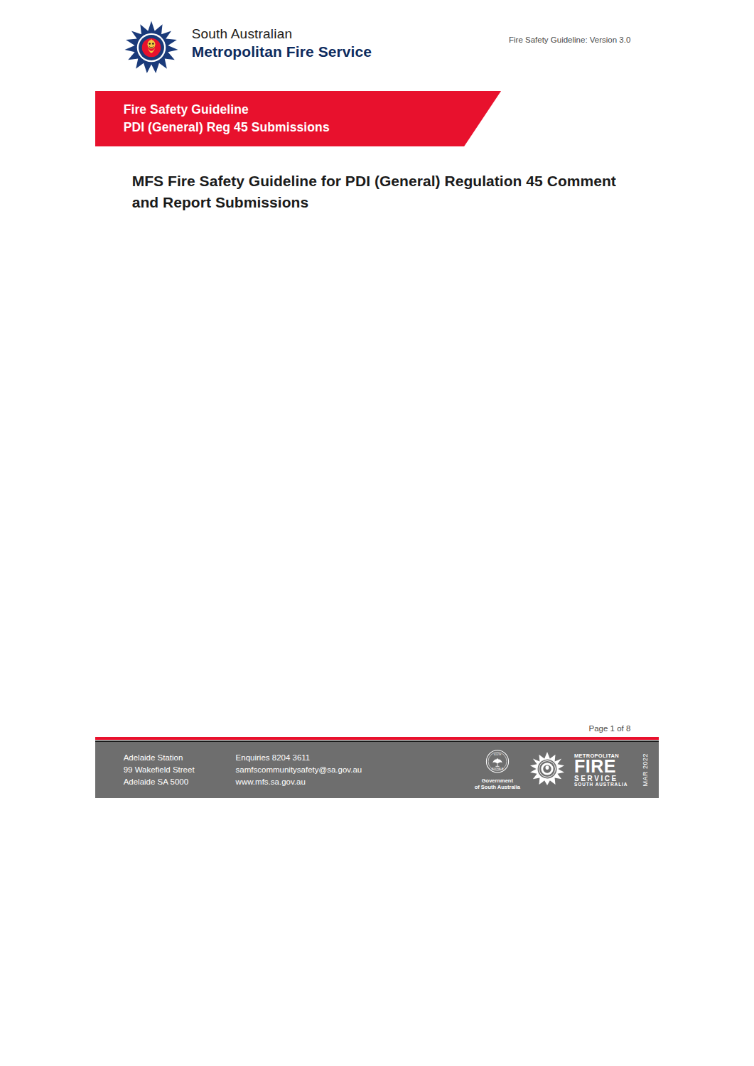South Australian
Metropolitan Fire Service
Fire Safety Guideline: Version 3.0
Fire Safety Guideline
PDI (General) Reg 45 Submissions
MFS Fire Safety Guideline for PDI (General) Regulation 45 Comment and Report Submissions
Page 1 of 8
Adelaide Station
99 Wakefield Street
Adelaide SA 5000
Enquiries 8204 3611
samfscommunitysafety@sa.gov.au
www.mfs.sa.gov.au
SOUTH AUSTRALIA
Government
of South Australia
METROPOLITAN FIRE SERVICE SOUTH AUSTRALIA
MAR 2022